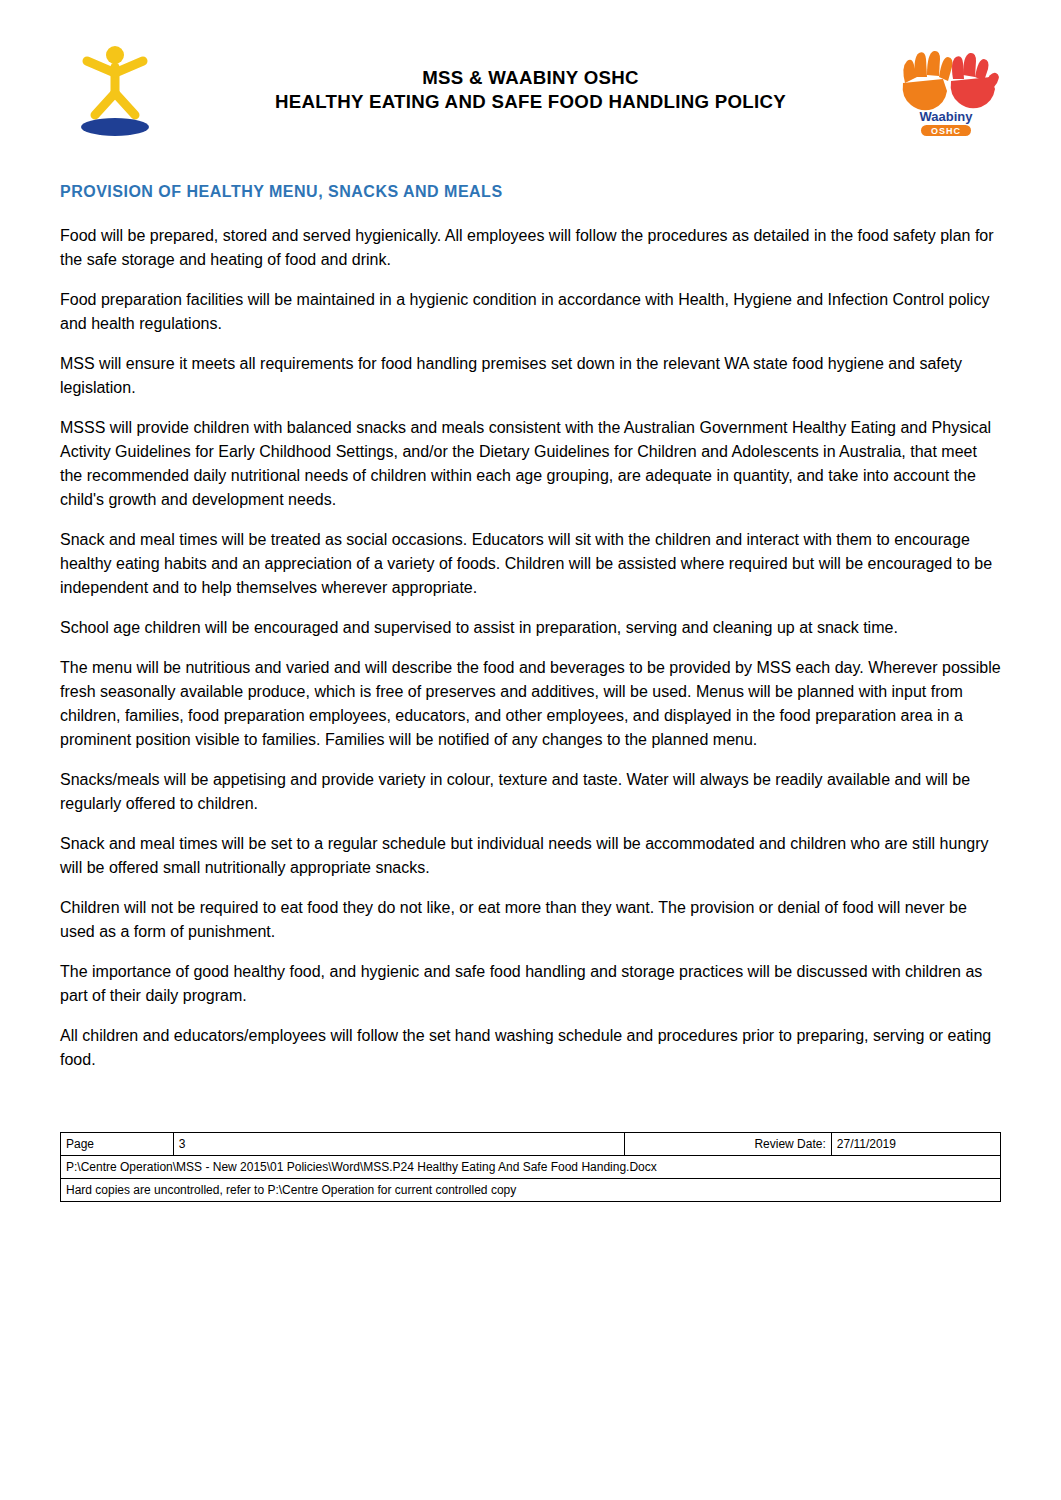MSS & WAABINY OSHC
HEALTHY EATING AND SAFE FOOD HANDLING POLICY
Waabiny OSHC
PROVISION OF HEALTHY MENU, SNACKS AND MEALS
Food will be prepared, stored and served hygienically. All employees will follow the procedures as detailed in the food safety plan for the safe storage and heating of food and drink.
Food preparation facilities will be maintained in a hygienic condition in accordance with Health, Hygiene and Infection Control policy and health regulations.
MSS will ensure it meets all requirements for food handling premises set down in the relevant WA state food hygiene and safety legislation.
MSSS will provide children with balanced snacks and meals consistent with the Australian Government Healthy Eating and Physical Activity Guidelines for Early Childhood Settings, and/or the Dietary Guidelines for Children and Adolescents in Australia, that meet the recommended daily nutritional needs of children within each age grouping, are adequate in quantity, and take into account the child's growth and development needs.
Snack and meal times will be treated as social occasions. Educators will sit with the children and interact with them to encourage healthy eating habits and an appreciation of a variety of foods. Children will be assisted where required but will be encouraged to be independent and to help themselves wherever appropriate.
School age children will be encouraged and supervised to assist in preparation, serving and cleaning up at snack time.
The menu will be nutritious and varied and will describe the food and beverages to be provided by MSS each day. Wherever possible fresh seasonally available produce, which is free of preserves and additives, will be used. Menus will be planned with input from children, families, food preparation employees, educators, and other employees, and displayed in the food preparation area in a prominent position visible to families. Families will be notified of any changes to the planned menu.
Snacks/meals will be appetising and provide variety in colour, texture and taste. Water will always be readily available and will be regularly offered to children.
Snack and meal times will be set to a regular schedule but individual needs will be accommodated and children who are still hungry will be offered small nutritionally appropriate snacks.
Children will not be required to eat food they do not like, or eat more than they want. The provision or denial of food will never be used as a form of punishment.
The importance of good healthy food, and hygienic and safe food handling and storage practices will be discussed with children as part of their daily program.
All children and educators/employees will follow the set hand washing schedule and procedures prior to preparing, serving or eating food.
| Page | 3 | Review Date: | 27/11/2019 |
| P:\Centre Operation\MSS - New 2015\01 Policies\Word\MSS.P24 Healthy Eating And Safe Food Handing.Docx |
| Hard copies are uncontrolled, refer to P:\Centre Operation for current controlled copy |